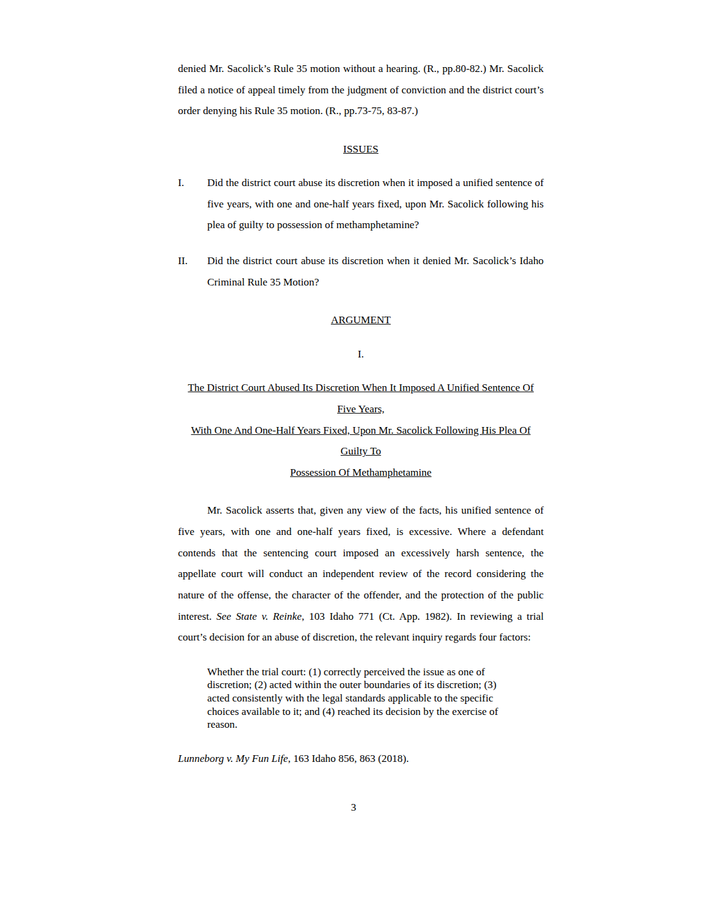denied Mr. Sacolick’s Rule 35 motion without a hearing. (R., pp.80-82.) Mr. Sacolick filed a notice of appeal timely from the judgment of conviction and the district court’s order denying his Rule 35 motion. (R., pp.73-75, 83-87.)
ISSUES
I. Did the district court abuse its discretion when it imposed a unified sentence of five years, with one and one-half years fixed, upon Mr. Sacolick following his plea of guilty to possession of methamphetamine?
II. Did the district court abuse its discretion when it denied Mr. Sacolick’s Idaho Criminal Rule 35 Motion?
ARGUMENT
I.
The District Court Abused Its Discretion When It Imposed A Unified Sentence Of Five Years,
With One And One-Half Years Fixed, Upon Mr. Sacolick Following His Plea Of Guilty To
Possession Of Methamphetamine
Mr. Sacolick asserts that, given any view of the facts, his unified sentence of five years, with one and one-half years fixed, is excessive. Where a defendant contends that the sentencing court imposed an excessively harsh sentence, the appellate court will conduct an independent review of the record considering the nature of the offense, the character of the offender, and the protection of the public interest. See State v. Reinke, 103 Idaho 771 (Ct. App. 1982). In reviewing a trial court’s decision for an abuse of discretion, the relevant inquiry regards four factors:
Whether the trial court: (1) correctly perceived the issue as one of discretion; (2) acted within the outer boundaries of its discretion; (3) acted consistently with the legal standards applicable to the specific choices available to it; and (4) reached its decision by the exercise of reason.
Lunneborg v. My Fun Life, 163 Idaho 856, 863 (2018).
3